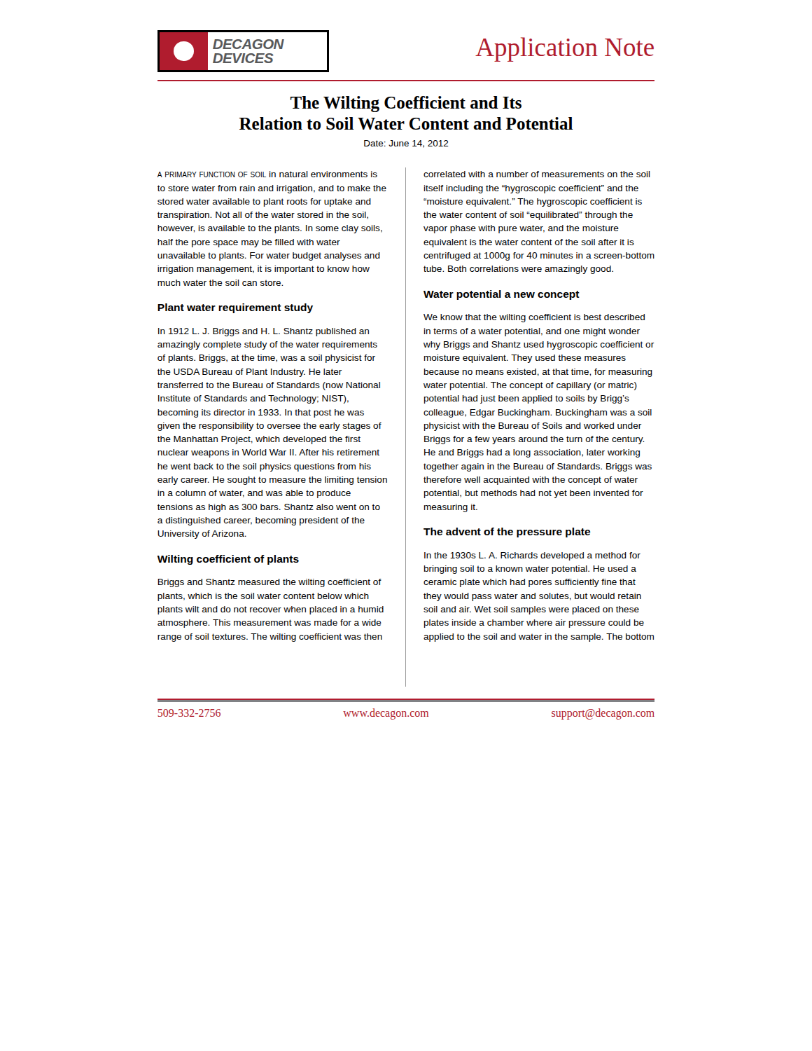DECAGON DEVICES
Application Note
The Wilting Coefficient and Its
Relation to Soil Water Content and Potential
Date: June 14, 2012
A PRIMARY FUNCTION OF SOIL in natural environments is to store water from rain and irrigation, and to make the stored water available to plant roots for uptake and transpiration. Not all of the water stored in the soil, however, is available to the plants. In some clay soils, half the pore space may be filled with water unavailable to plants. For water budget analyses and irrigation management, it is important to know how much water the soil can store.
Plant water requirement study
In 1912 L. J. Briggs and H. L. Shantz published an amazingly complete study of the water requirements of plants. Briggs, at the time, was a soil physicist for the USDA Bureau of Plant Industry. He later transferred to the Bureau of Standards (now National Institute of Standards and Technology; NIST), becoming its director in 1933. In that post he was given the responsibility to oversee the early stages of the Manhattan Project, which developed the first nuclear weapons in World War II. After his retirement he went back to the soil physics questions from his early career. He sought to measure the limiting tension in a column of water, and was able to produce tensions as high as 300 bars. Shantz also went on to a distinguished career, becoming president of the University of Arizona.
Wilting coefficient of plants
Briggs and Shantz measured the wilting coefficient of plants, which is the soil water content below which plants wilt and do not recover when placed in a humid atmosphere. This measurement was made for a wide range of soil textures. The wilting coefficient was then
correlated with a number of measurements on the soil itself including the “hygroscopic coefficient” and the “moisture equivalent.” The hygroscopic coefficient is the water content of soil “equilibrated” through the vapor phase with pure water, and the moisture equivalent is the water content of the soil after it is centrifuged at 1000g for 40 minutes in a screen-bottom tube. Both correlations were amazingly good.
Water potential a new concept
We know that the wilting coefficient is best described in terms of a water potential, and one might wonder why Briggs and Shantz used hygroscopic coefficient or moisture equivalent. They used these measures because no means existed, at that time, for measuring water potential. The concept of capillary (or matric) potential had just been applied to soils by Brigg’s colleague, Edgar Buckingham. Buckingham was a soil physicist with the Bureau of Soils and worked under Briggs for a few years around the turn of the century. He and Briggs had a long association, later working together again in the Bureau of Standards. Briggs was therefore well acquainted with the concept of water potential, but methods had not yet been invented for measuring it.
The advent of the pressure plate
In the 1930s L. A. Richards developed a method for bringing soil to a known water potential. He used a ceramic plate which had pores sufficiently fine that they would pass water and solutes, but would retain soil and air. Wet soil samples were placed on these plates inside a chamber where air pressure could be applied to the soil and water in the sample. The bottom
509-332-2756
www.decagon.com
support@decagon.com